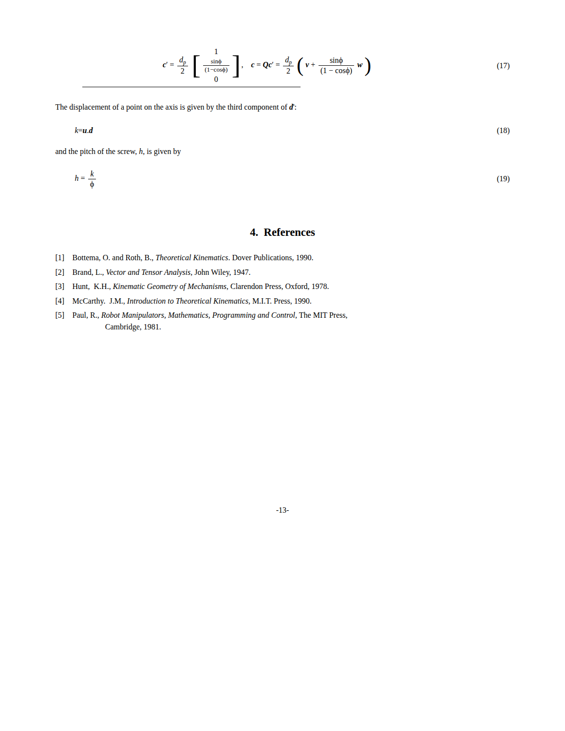c′ = dp 2 [ 1
sinϕ(1−cosϕ)
0 ] , c = Qc′ = dp 2 ( v + sinϕ (1 − cosϕ) w )
(17)
The displacement of a point on the axis is given by the third component of d':
k=u.d
(18)
and the pitch of the screw, h, is given by
h = k ϕ
(19)
4. References
[1] Bottema, O. and Roth, B., Theoretical Kinematics. Dover Publications, 1990.
[2] Brand, L., Vector and Tensor Analysis, John Wiley, 1947.
[3] Hunt, K.H., Kinematic Geometry of Mechanisms, Clarendon Press, Oxford, 1978.
[4] McCarthy. J.M., Introduction to Theoretical Kinematics, M.I.T. Press, 1990.
[5] Paul, R., Robot Manipulators, Mathematics, Programming and Control, The MIT Press, Cambridge, 1981.
-13-